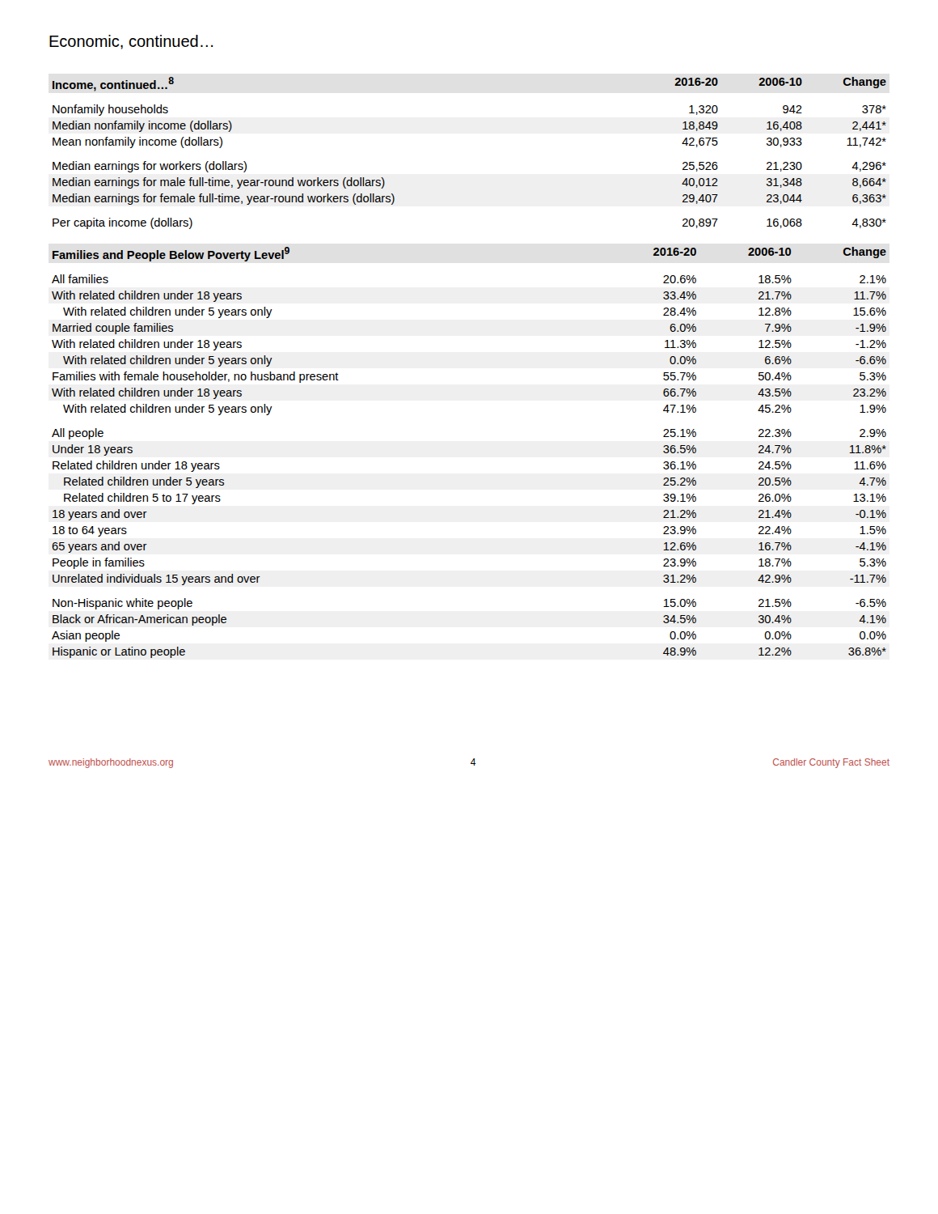Economic, continued…
Income, continued
| Income, continued… 8 | 2016-20 | 2006-10 | Change |
| --- | --- | --- | --- |
| Nonfamily households | 1,320 | 942 | 378* |
| Median nonfamily income (dollars) | 18,849 | 16,408 | 2,441* |
| Mean nonfamily income (dollars) | 42,675 | 30,933 | 11,742* |
| Median earnings for workers (dollars) | 25,526 | 21,230 | 4,296* |
| Median earnings for male full-time, year-round workers (dollars) | 40,012 | 31,348 | 8,664* |
| Median earnings for female full-time, year-round workers (dollars) | 29,407 | 23,044 | 6,363* |
| Per capita income (dollars) | 20,897 | 16,068 | 4,830* |
| Families and People Below Poverty Level 9 | 2016-20 | 2006-10 | Change |
| --- | --- | --- | --- |
| All families | 20.6% | 18.5% | 2.1% |
| With related children under 18 years | 33.4% | 21.7% | 11.7% |
| With related children under 5 years only | 28.4% | 12.8% | 15.6% |
| Married couple families | 6.0% | 7.9% | -1.9% |
| With related children under 18 years | 11.3% | 12.5% | -1.2% |
| With related children under 5 years only | 0.0% | 6.6% | -6.6% |
| Families with female householder, no husband present | 55.7% | 50.4% | 5.3% |
| With related children under 18 years | 66.7% | 43.5% | 23.2% |
| With related children under 5 years only | 47.1% | 45.2% | 1.9% |
| All people | 25.1% | 22.3% | 2.9% |
| Under 18 years | 36.5% | 24.7% | 11.8%* |
| Related children under 18 years | 36.1% | 24.5% | 11.6% |
| Related children under 5 years | 25.2% | 20.5% | 4.7% |
| Related children 5 to 17 years | 39.1% | 26.0% | 13.1% |
| 18 years and over | 21.2% | 21.4% | -0.1% |
| 18 to 64 years | 23.9% | 22.4% | 1.5% |
| 65 years and over | 12.6% | 16.7% | -4.1% |
| People in families | 23.9% | 18.7% | 5.3% |
| Unrelated individuals 15 years and over | 31.2% | 42.9% | -11.7% |
| Non-Hispanic white people | 15.0% | 21.5% | -6.5% |
| Black or African-American people | 34.5% | 30.4% | 4.1% |
| Asian people | 0.0% | 0.0% | 0.0% |
| Hispanic or Latino people | 48.9% | 12.2% | 36.8%* |
www.neighborhoodnexus.org 4 Candler County Fact Sheet